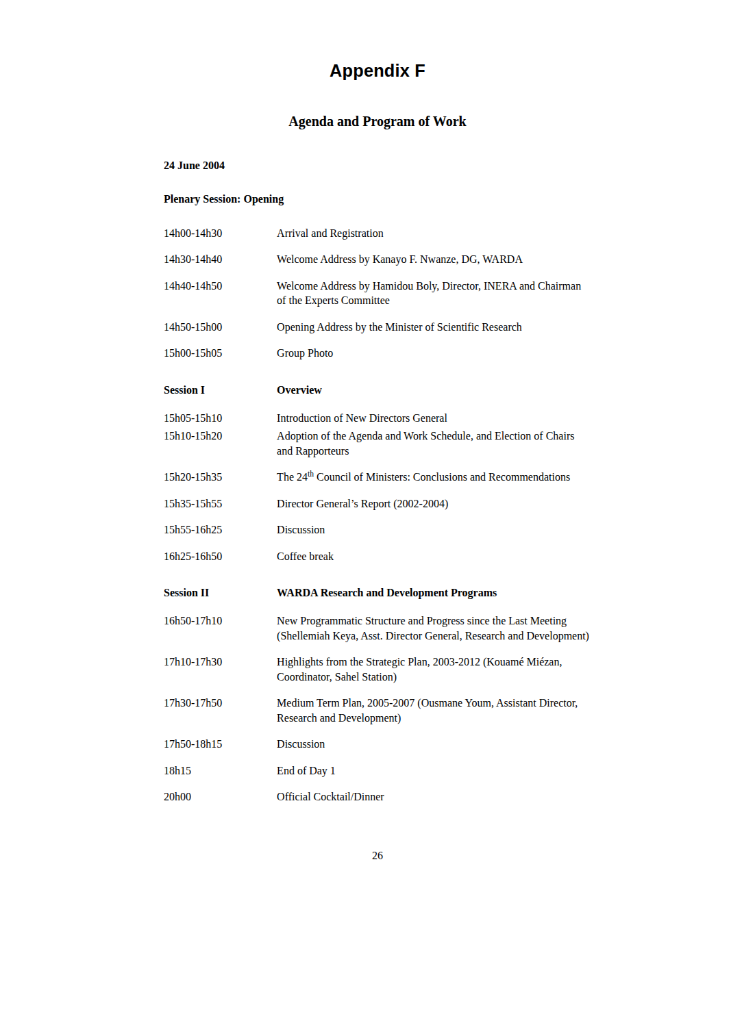Appendix F
Agenda and Program of Work
24 June 2004
Plenary Session: Opening
| 14h00-14h30 | Arrival and Registration |
| 14h30-14h40 | Welcome Address by Kanayo F. Nwanze, DG, WARDA |
| 14h40-14h50 | Welcome Address by Hamidou Boly, Director, INERA and Chairman of the Experts Committee |
| 14h50-15h00 | Opening Address by the Minister of Scientific Research |
| 15h00-15h05 | Group Photo |
| Session I | Overview |
| 15h05-15h10 | Introduction of New Directors General |
| 15h10-15h20 | Adoption of the Agenda and Work Schedule, and Election of Chairs and Rapporteurs |
| 15h20-15h35 | The 24 th Council of Ministers: Conclusions and Recommendations |
| 15h35-15h55 | Director General’s Report (2002-2004) |
| 15h55-16h25 | Discussion |
| 16h25-16h50 | Coffee break |
| Session II | WARDA Research and Development Programs |
| 16h50-17h10 | New Programmatic Structure and Progress since the Last Meeting (Shellemiah Keya, Asst. Director General, Research and Development) |
| 17h10-17h30 | Highlights from the Strategic Plan, 2003-2012 (Kouamé Miézan, Coordinator, Sahel Station) |
| 17h30-17h50 | Medium Term Plan, 2005-2007 (Ousmane Youm, Assistant Director, Research and Development) |
| 17h50-18h15 | Discussion |
| 18h15 | End of Day 1 |
| 20h00 | Official Cocktail/Dinner |
26